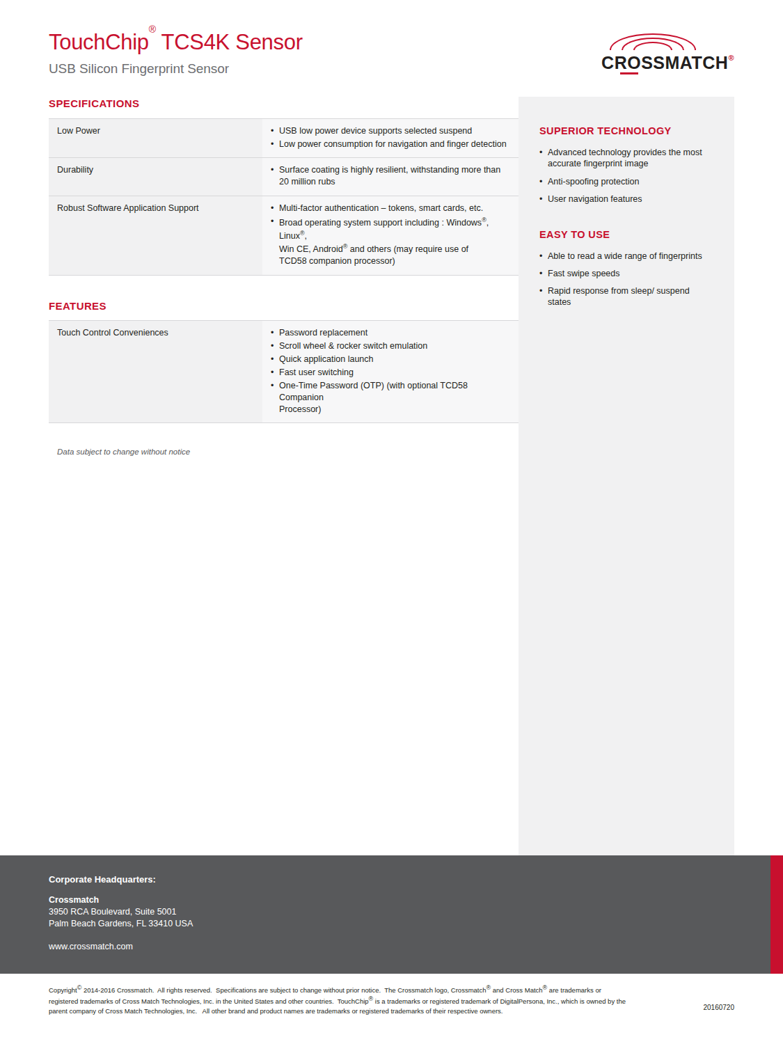TouchChip® TCS4K Sensor
USB Silicon Fingerprint Sensor
CROSSMATCH®
Specifications
| Low Power | USB low power device supports selected suspend Low power consumption for navigation and finger detection |
| Durability | Surface coating is highly resilient, withstanding more than 20 million rubs |
| Robust Software Application Support | Multi-factor authentication – tokens, smart cards, etc. Broad operating system support including : Windows ® , Linux ® , Win CE, Android ® and others (may require use of TCD58 companion processor) |
Features
| Touch Control Conveniences | Password replacement Scroll wheel & rocker switch emulation Quick application launch Fast user switching One-Time Password (OTP) (with optional TCD58 Companion Processor) |
Data subject to change without notice
Superior Technology
Advanced technology provides the most accurate fingerprint image
Anti-spoofing protection
User navigation features
Easy to Use
Able to read a wide range of fingerprints
Fast swipe speeds
Rapid response from sleep/ suspend states
Corporate Headquarters:
Crossmatch
3950 RCA Boulevard, Suite 5001
Palm Beach Gardens, FL 33410 USA
www.crossmatch.com
Copyright© 2014-2016 Crossmatch. All rights reserved. Specifications are subject to change without prior notice. The Crossmatch logo, Crossmatch® and Cross Match® are trademarks or registered trademarks of Cross Match Technologies, Inc. in the United States and other countries. TouchChip® is a trademarks or registered trademark of DigitalPersona, Inc., which is owned by the parent company of Cross Match Technologies, Inc. All other brand and product names are trademarks or registered trademarks of their respective owners.
20160720